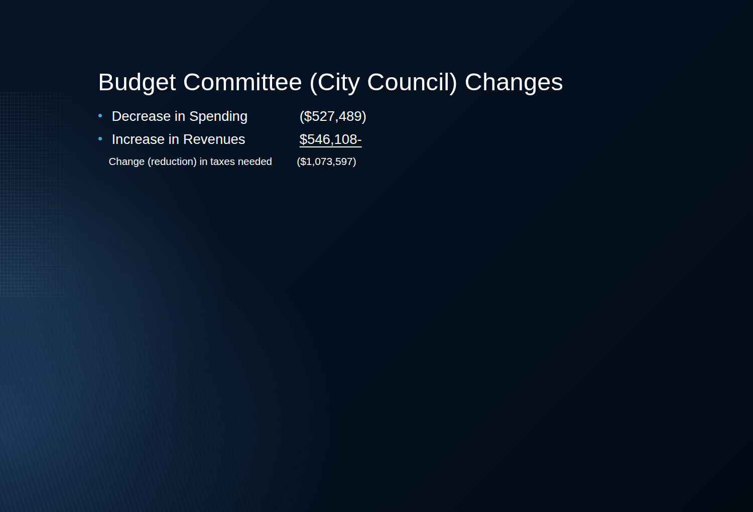Budget Committee (City Council) Changes
• Decrease in Spending ($527,489)
• Increase in Revenues $546,108-
Change (reduction) in taxes needed ($1,073,597)